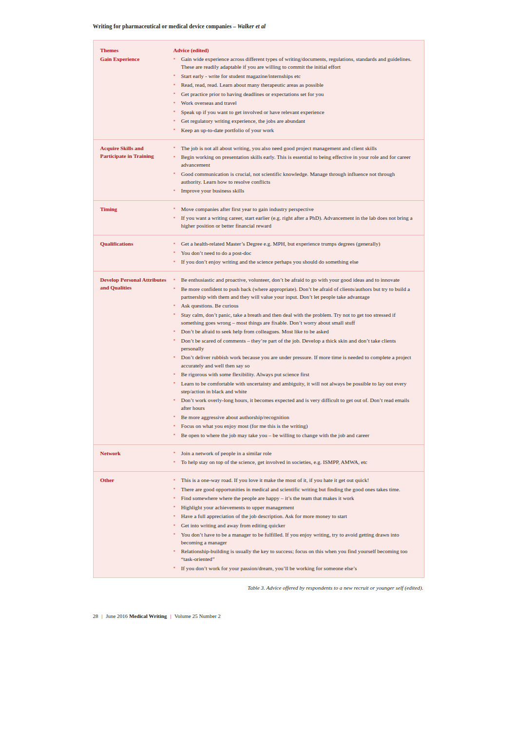Writing for pharmaceutical or medical device companies – Walker et al
| Themes | Advice (edited) |
| Gain Experience | Gain wide experience across different types of writing/documents, regulations, standards and guidelines. These are readily adaptable if you are willing to commit the initial effort Start early - write for student magazine/internships etc Read, read, read. Learn about many therapeutic areas as possible Get practice prior to having deadlines or expectations set for you Work overseas and travel Speak up if you want to get involved or have relevant experience Get regulatory writing experience, the jobs are abundant Keep an up-to-date portfolio of your work |
| Acquire Skills and Participate in Training | The job is not all about writing, you also need good project management and client skills Begin working on presentation skills early. This is essential to being effective in your role and for career advancement Good communication is crucial, not scientific knowledge. Manage through influence not through authority. Learn how to resolve conflicts Improve your business skills |
| Timing | Move companies after first year to gain industry perspective If you want a writing career, start earlier (e.g. right after a PhD). Advancement in the lab does not bring a higher position or better financial reward |
| Qualifications | Get a health-related Master’s Degree e.g. MPH, but experience trumps degrees (generally) You don’t need to do a post-doc If you don’t enjoy writing and the science perhaps you should do something else |
| Develop Personal Attributes and Qualities | Be enthusiastic and proactive, volunteer, don’t be afraid to go with your good ideas and to innovate Be more confident to push back (where appropriate). Don’t be afraid of clients/authors but try to build a partnership with them and they will value your input. Don’t let people take advantage Ask questions. Be curious Stay calm, don’t panic, take a breath and then deal with the problem. Try not to get too stressed if something goes wrong – most things are fixable. Don’t worry about small stuff Don’t be afraid to seek help from colleagues. Most like to be asked Don’t be scared of comments – they’re part of the job. Develop a thick skin and don’t take clients personally Don’t deliver rubbish work because you are under pressure. If more time is needed to complete a project accurately and well then say so Be rigorous with some flexibility. Always put science first Learn to be comfortable with uncertainty and ambiguity, it will not always be possible to lay out every step/action in black and white Don’t work overly-long hours, it becomes expected and is very difficult to get out of. Don’t read emails after hours Be more aggressive about authorship/recognition Focus on what you enjoy most (for me this is the writing) Be open to where the job may take you – be willing to change with the job and career |
| Network | Join a network of people in a similar role To help stay on top of the science, get involved in societies, e.g. ISMPP, AMWA, etc |
| Other | This is a one-way road. If you love it make the most of it, if you hate it get out quick! There are good opportunities in medical and scientific writing but finding the good ones takes time. Find somewhere where the people are happy – it’s the team that makes it work Highlight your achievements to upper management Have a full appreciation of the job description. Ask for more money to start Get into writing and away from editing quicker You don’t have to be a manager to be fulfilled. If you enjoy writing, try to avoid getting drawn into becoming a manager Relationship-building is usually the key to success; focus on this when you find yourself becoming too “task-oriented” If you don’t work for your passion/dream, you’ll be working for someone else’s |
Table 3. Advice offered by respondents to a new recruit or younger self (edited).
28 | June 2016 Medical Writing | Volume 25 Number 2